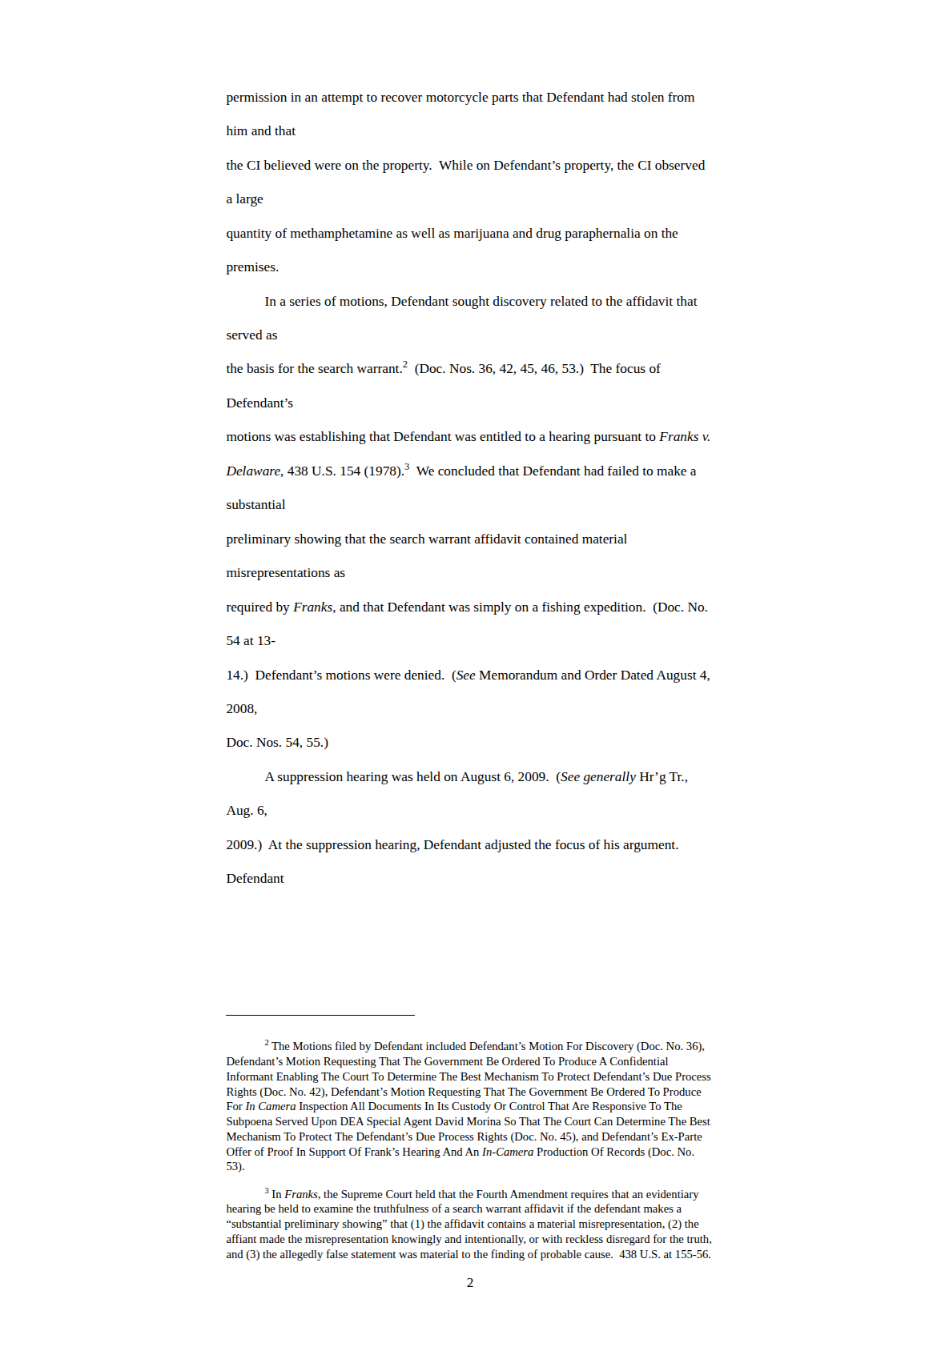permission in an attempt to recover motorcycle parts that Defendant had stolen from him and that
the CI believed were on the property. While on Defendant’s property, the CI observed a large
quantity of methamphetamine as well as marijuana and drug paraphernalia on the premises.
In a series of motions, Defendant sought discovery related to the affidavit that served as
the basis for the search warrant.2 (Doc. Nos. 36, 42, 45, 46, 53.) The focus of Defendant’s
motions was establishing that Defendant was entitled to a hearing pursuant to Franks v.
Delaware, 438 U.S. 154 (1978).3 We concluded that Defendant had failed to make a substantial
preliminary showing that the search warrant affidavit contained material misrepresentations as
required by Franks, and that Defendant was simply on a fishing expedition. (Doc. No. 54 at 13-
14.) Defendant’s motions were denied. (See Memorandum and Order Dated August 4, 2008,
Doc. Nos. 54, 55.)
A suppression hearing was held on August 6, 2009. (See generally Hr’g Tr., Aug. 6,
2009.) At the suppression hearing, Defendant adjusted the focus of his argument. Defendant
2 The Motions filed by Defendant included Defendant’s Motion For Discovery (Doc. No. 36), Defendant’s Motion Requesting That The Government Be Ordered To Produce A Confidential Informant Enabling The Court To Determine The Best Mechanism To Protect Defendant’s Due Process Rights (Doc. No. 42), Defendant’s Motion Requesting That The Government Be Ordered To Produce For In Camera Inspection All Documents In Its Custody Or Control That Are Responsive To The Subpoena Served Upon DEA Special Agent David Morina So That The Court Can Determine The Best Mechanism To Protect The Defendant’s Due Process Rights (Doc. No. 45), and Defendant’s Ex-Parte Offer of Proof In Support Of Frank’s Hearing And An In-Camera Production Of Records (Doc. No. 53).
3 In Franks, the Supreme Court held that the Fourth Amendment requires that an evidentiary hearing be held to examine the truthfulness of a search warrant affidavit if the defendant makes a “substantial preliminary showing” that (1) the affidavit contains a material misrepresentation, (2) the affiant made the misrepresentation knowingly and intentionally, or with reckless disregard for the truth, and (3) the allegedly false statement was material to the finding of probable cause. 438 U.S. at 155-56.
2